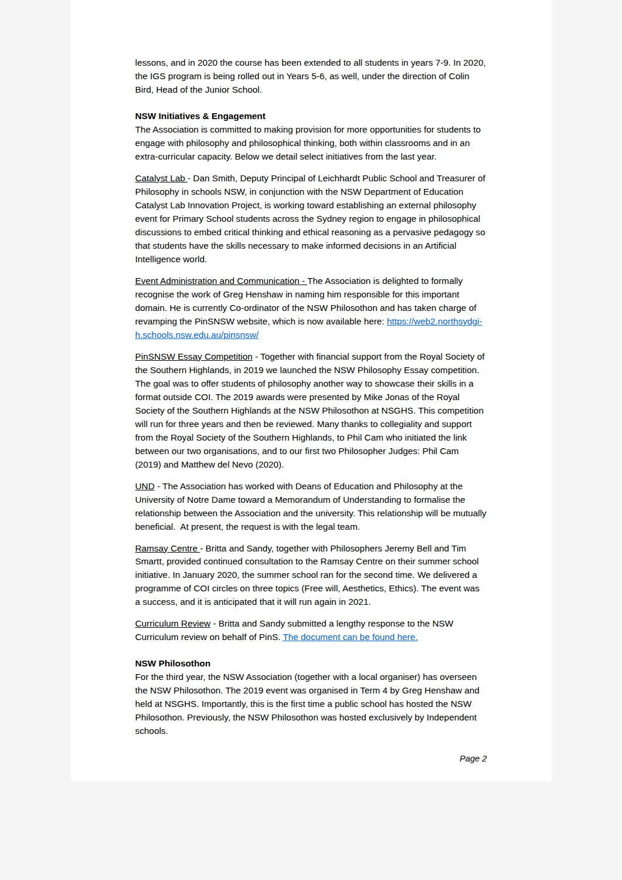lessons, and in 2020 the course has been extended to all students in years 7-9. In 2020, the IGS program is being rolled out in Years 5-6, as well, under the direction of Colin Bird, Head of the Junior School.
NSW Initiatives & Engagement
The Association is committed to making provision for more opportunities for students to engage with philosophy and philosophical thinking, both within classrooms and in an extra-curricular capacity. Below we detail select initiatives from the last year.
Catalyst Lab - Dan Smith, Deputy Principal of Leichhardt Public School and Treasurer of Philosophy in schools NSW, in conjunction with the NSW Department of Education Catalyst Lab Innovation Project, is working toward establishing an external philosophy event for Primary School students across the Sydney region to engage in philosophical discussions to embed critical thinking and ethical reasoning as a pervasive pedagogy so that students have the skills necessary to make informed decisions in an Artificial Intelligence world.
Event Administration and Communication - The Association is delighted to formally recognise the work of Greg Henshaw in naming him responsible for this important domain. He is currently Co-ordinator of the NSW Philosothon and has taken charge of revamping the PinSNSW website, which is now available here: https://web2.northsydgi-h.schools.nsw.edu.au/pinsnsw/
PinSNSW Essay Competition - Together with financial support from the Royal Society of the Southern Highlands, in 2019 we launched the NSW Philosophy Essay competition. The goal was to offer students of philosophy another way to showcase their skills in a format outside COI. The 2019 awards were presented by Mike Jonas of the Royal Society of the Southern Highlands at the NSW Philosothon at NSGHS. This competition will run for three years and then be reviewed. Many thanks to collegiality and support from the Royal Society of the Southern Highlands, to Phil Cam who initiated the link between our two organisations, and to our first two Philosopher Judges: Phil Cam (2019) and Matthew del Nevo (2020).
UND - The Association has worked with Deans of Education and Philosophy at the University of Notre Dame toward a Memorandum of Understanding to formalise the relationship between the Association and the university. This relationship will be mutually beneficial. At present, the request is with the legal team.
Ramsay Centre - Britta and Sandy, together with Philosophers Jeremy Bell and Tim Smartt, provided continued consultation to the Ramsay Centre on their summer school initiative. In January 2020, the summer school ran for the second time. We delivered a programme of COI circles on three topics (Free will, Aesthetics, Ethics). The event was a success, and it is anticipated that it will run again in 2021.
Curriculum Review - Britta and Sandy submitted a lengthy response to the NSW Curriculum review on behalf of PinS. The document can be found here.
NSW Philosothon
For the third year, the NSW Association (together with a local organiser) has overseen the NSW Philosothon. The 2019 event was organised in Term 4 by Greg Henshaw and held at NSGHS. Importantly, this is the first time a public school has hosted the NSW Philosothon. Previously, the NSW Philosothon was hosted exclusively by Independent schools.
Page 2